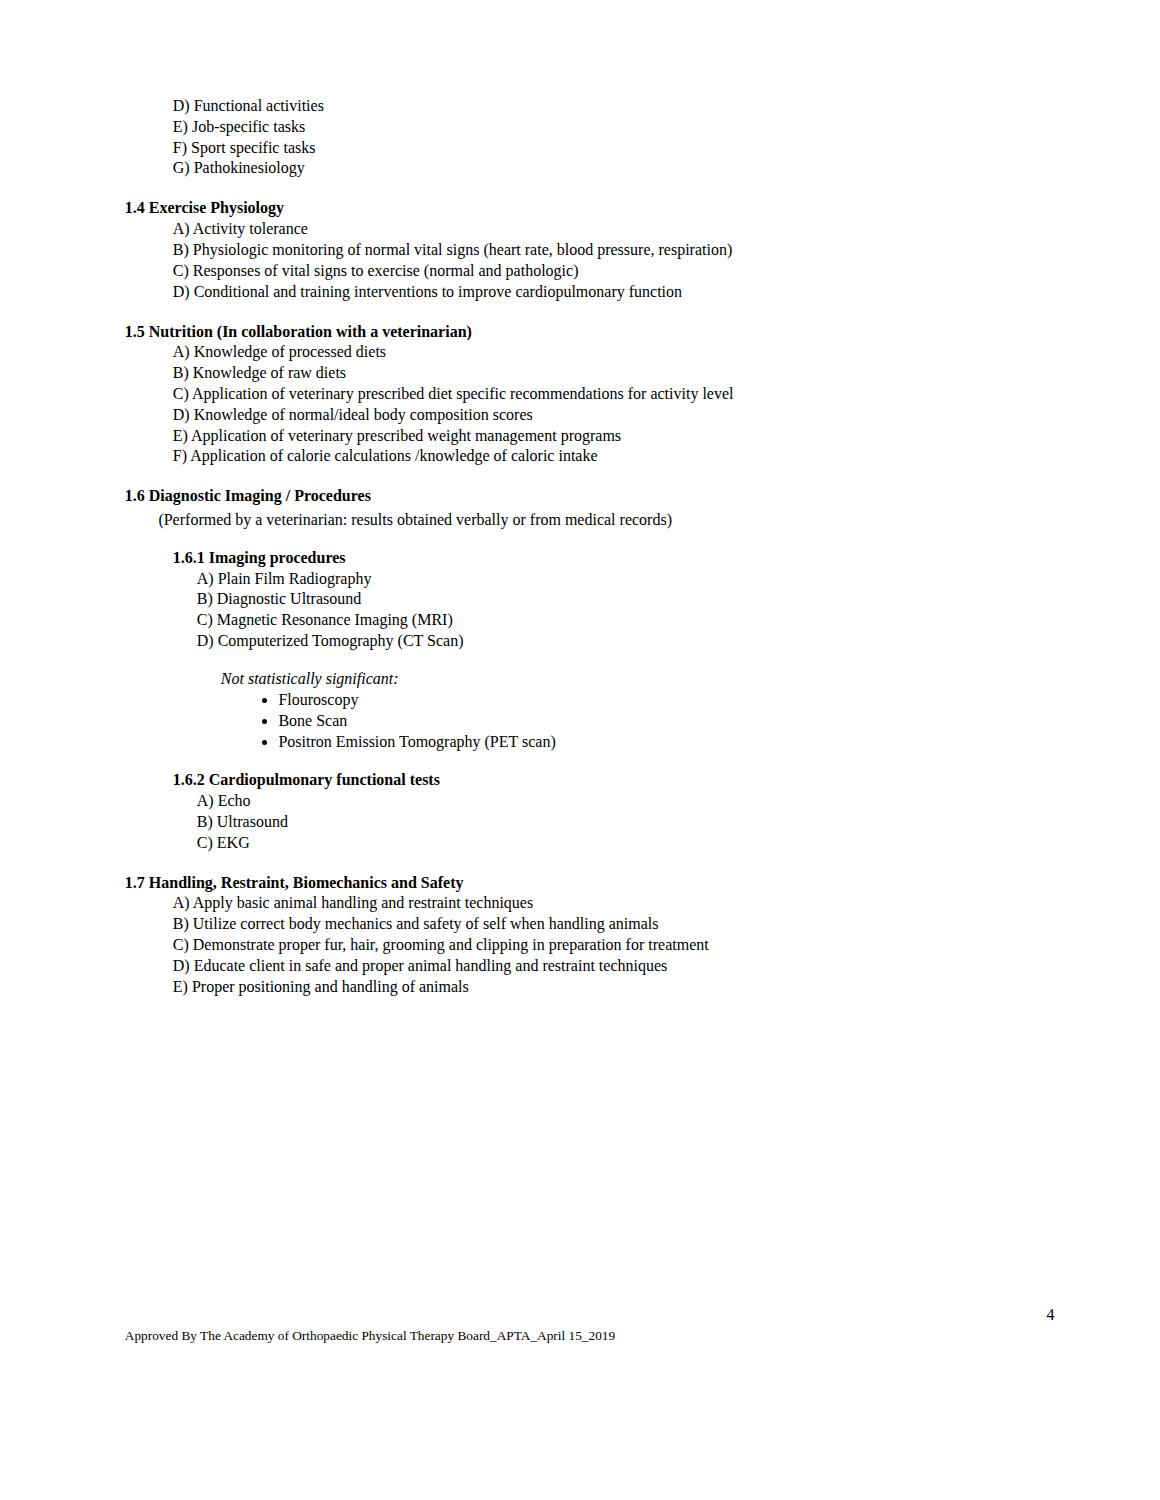D) Functional activities
E) Job-specific tasks
F) Sport specific tasks
G) Pathokinesiology
1.4 Exercise Physiology
A) Activity tolerance
B) Physiologic monitoring of normal vital signs (heart rate, blood pressure, respiration)
C) Responses of vital signs to exercise (normal and pathologic)
D) Conditional and training interventions to improve cardiopulmonary function
1.5 Nutrition (In collaboration with a veterinarian)
A) Knowledge of processed diets
B) Knowledge of raw diets
C) Application of veterinary prescribed diet specific recommendations for activity level
D) Knowledge of normal/ideal body composition scores
E) Application of veterinary prescribed weight management programs
F) Application of calorie calculations /knowledge of caloric intake
1.6 Diagnostic Imaging / Procedures
(Performed by a veterinarian: results obtained verbally or from medical records)
1.6.1 Imaging procedures
A) Plain Film Radiography
B) Diagnostic Ultrasound
C) Magnetic Resonance Imaging (MRI)
D) Computerized Tomography (CT Scan)
Not statistically significant:
Flouroscopy
Bone Scan
Positron Emission Tomography (PET scan)
1.6.2 Cardiopulmonary functional tests
A) Echo
B) Ultrasound
C) EKG
1.7 Handling, Restraint, Biomechanics and Safety
A) Apply basic animal handling and restraint techniques
B) Utilize correct body mechanics and safety of self when handling animals
C) Demonstrate proper fur, hair, grooming and clipping in preparation for treatment
D) Educate client in safe and proper animal handling and restraint techniques
E) Proper positioning and handling of animals
4
Approved By The Academy of Orthopaedic Physical Therapy Board_APTA_April 15_2019